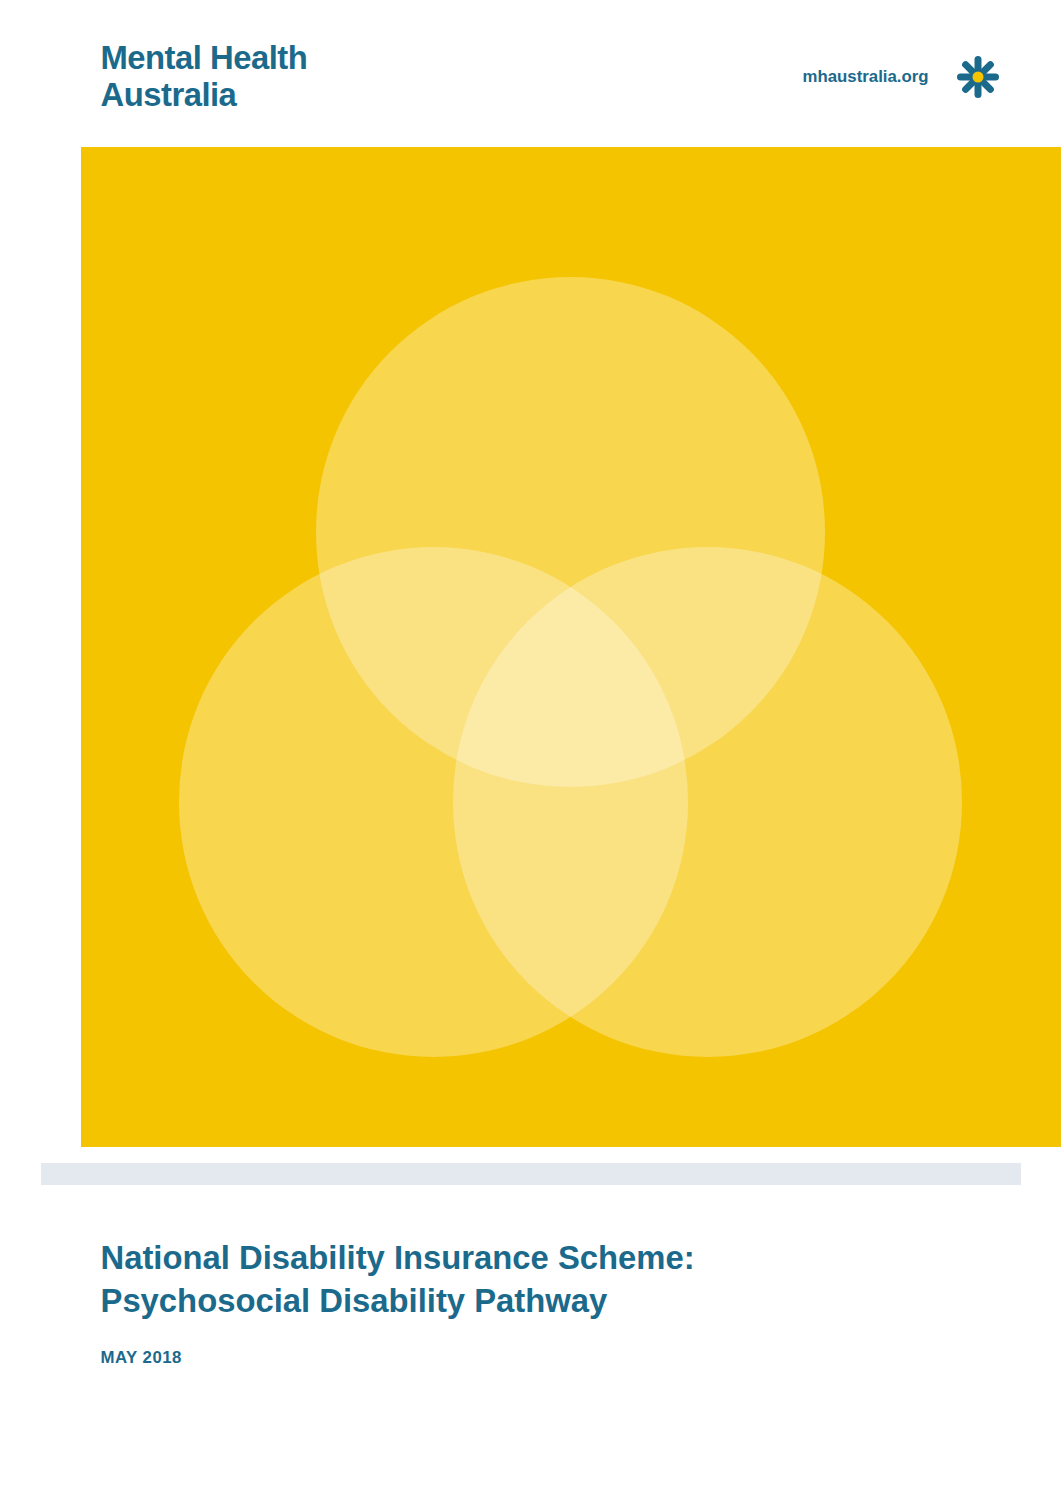Mental Health
Australia
mhaustralia.org
National Disability Insurance Scheme:
Psychosocial Disability Pathway
MAY 2018